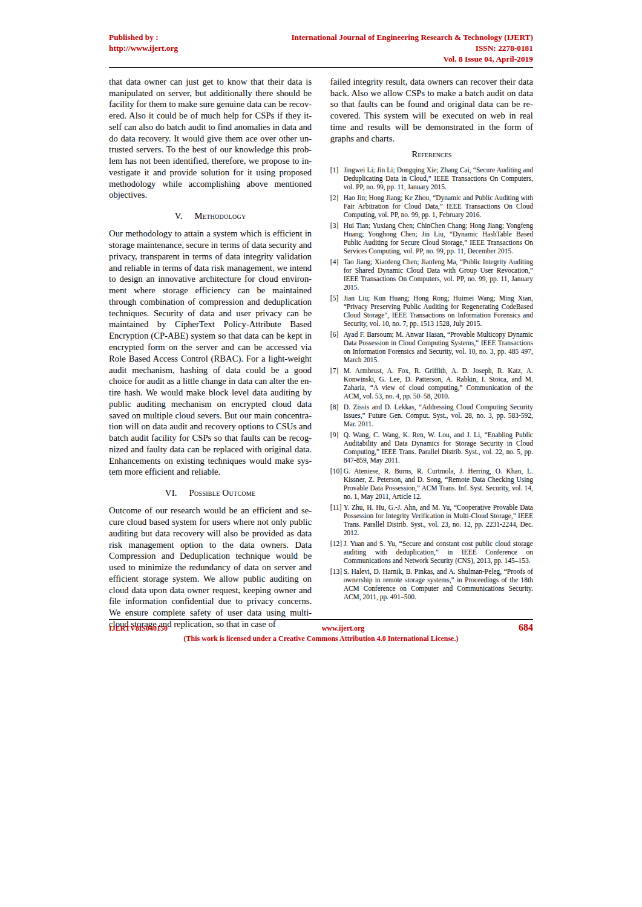Published by :
http://www.ijert.org
International Journal of Engineering Research & Technology (IJERT)
ISSN: 2278-0181
Vol. 8 Issue 04, April-2019
that data owner can just get to know that their data is manipulated on server, but additionally there should be facility for them to make sure genuine data can be recovered. Also it could be of much help for CSPs if they itself can also do batch audit to find anomalies in data and do data recovery. It would give them ace over other untrusted servers. To the best of our knowledge this problem has not been identified, therefore, we propose to investigate it and provide solution for it using proposed methodology while accomplishing above mentioned objectives.
V. Methodology
Our methodology to attain a system which is efficient in storage maintenance, secure in terms of data security and privacy, transparent in terms of data integrity validation and reliable in terms of data risk management, we intend to design an innovative architecture for cloud environment where storage efficiency can be maintained through combination of compression and deduplication techniques. Security of data and user privacy can be maintained by CipherText Policy-Attribute Based Encryption (CP-ABE) system so that data can be kept in encrypted form on the server and can be accessed via Role Based Access Control (RBAC). For a light-weight audit mechanism, hashing of data could be a good choice for audit as a little change in data can alter the entire hash. We would make block level data auditing by public auditing mechanism on encrypted cloud data saved on multiple cloud severs. But our main concentration will on data audit and recovery options to CSUs and batch audit facility for CSPs so that faults can be recognized and faulty data can be replaced with original data. Enhancements on existing techniques would make system more efficient and reliable.
VI. Possible Outcome
Outcome of our research would be an efficient and secure cloud based system for users where not only public auditing but data recovery will also be provided as data risk management option to the data owners. Data Compression and Deduplication technique would be used to minimize the redundancy of data on server and efficient storage system. We allow public auditing on cloud data upon data owner request, keeping owner and file information confidential due to privacy concerns. We ensure complete safety of user data using multi-cloud storage and replication, so that in case of
failed integrity result, data owners can recover their data back. Also we allow CSPs to make a batch audit on data so that faults can be found and original data can be recovered. This system will be executed on web in real time and results will be demonstrated in the form of graphs and charts.
References
Jingwei Li; Jin Li; Dongqing Xie; Zhang Cai, “Secure Auditing and Deduplicating Data in Cloud,” IEEE Transactions On Computers, vol. PP, no. 99, pp. 11, January 2015.
Hao Jin; Hong Jiang; Ke Zhou, “Dynamic and Public Auditing with Fair Arbitration for Cloud Data,” IEEE Transactions On Cloud Computing, vol. PP, no. 99, pp. 1, February 2016.
Hui Tian; Yuxiang Chen; ChinChen Chang; Hong Jiang; Yongfeng Huang; Yonghong Chen; Jin Liu, “Dynamic HashTable Based Public Auditing for Secure Cloud Storage,” IEEE Transactions On Services Computing, vol. PP, no. 99, pp. 11, December 2015.
Tao Jiang; Xiaofeng Chen; Jianfeng Ma, “Public Integrity Auditing for Shared Dynamic Cloud Data with Group User Revocation,” IEEE Transactions On Computers, vol. PP, no. 99, pp. 11, January 2015.
Jian Liu; Kun Huang; Hong Rong; Huimei Wang; Ming Xian, “Privacy Preserving Public Auditing for Regenerating CodeBased Cloud Storage", IEEE Transactions on Information Forensics and Security, vol. 10, no. 7, pp. 1513 1528, July 2015.
Ayad F. Barsoum; M. Anwar Hasan, “Provable Multicopy Dynamic Data Possession in Cloud Computing Systems,” IEEE Transactions on Information Forensics and Security, vol. 10, no. 3, pp. 485 497, March 2015.
M. Armbrust, A. Fox, R. Griffith, A. D. Joseph, R. Katz, A. Konwinski, G. Lee, D. Patterson, A. Rabkin, I. Stoica, and M. Zaharia, “A view of cloud computing,” Communication of the ACM, vol. 53, no. 4, pp. 50–58, 2010.
D. Zissis and D. Lekkas, “Addressing Cloud Computing Security Issues,” Future Gen. Comput. Syst., vol. 28, no. 3, pp. 583-592, Mar. 2011.
Q. Wang, C. Wang, K. Ren, W. Lou, and J. Li, “Enabling Public Auditability and Data Dynamics for Storage Security in Cloud Computing,” IEEE Trans. Parallel Distrib. Syst., vol. 22, no. 5, pp. 847-859, May 2011.
G. Ateniese, R. Burns, R. Curtmola, J. Herring, O. Khan, L. Kissner, Z. Peterson, and D. Song, “Remote Data Checking Using Provable Data Possession,” ACM Trans. Inf. Syst. Security, vol. 14, no. 1, May 2011, Article 12.
Y. Zhu, H. Hu, G.-J. Ahn, and M. Yu, “Cooperative Provable Data Possession for Integrity Verification in Multi-Cloud Storage,” IEEE Trans. Parallel Distrib. Syst., vol. 23, no. 12, pp. 2231-2244, Dec. 2012.
J. Yuan and S. Yu, “Secure and constant cost public cloud storage auditing with deduplication,” in IEEE Conference on Communications and Network Security (CNS), 2013, pp. 145–153.
S. Halevi, D. Harnik, B. Pinkas, and A. Shulman-Peleg, “Proofs of ownership in remote storage systems,” in Proceedings of the 18th ACM Conference on Computer and Communications Security. ACM, 2011, pp. 491–500.
IJERTV8IS040150 www.ijert.org 684
(This work is licensed under a Creative Commons Attribution 4.0 International License.)